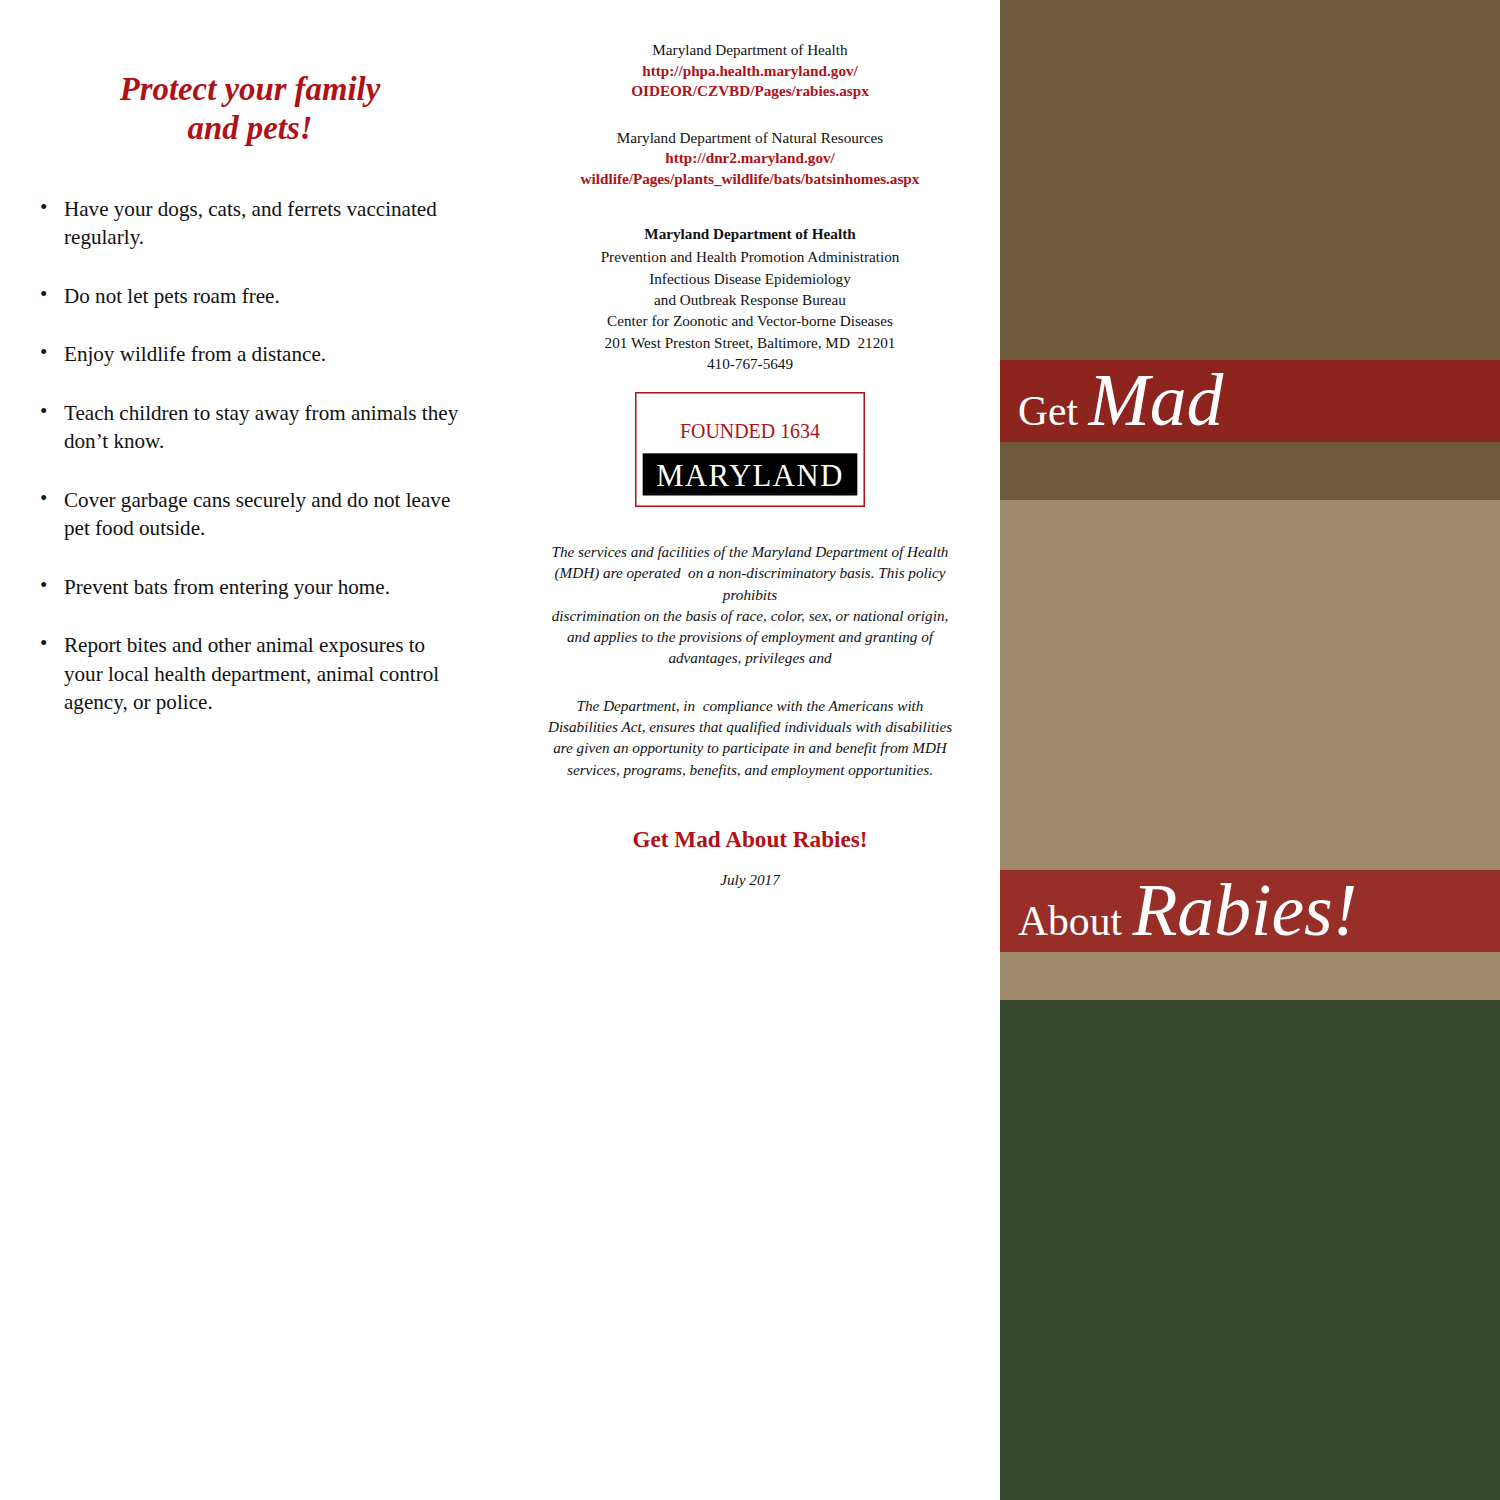Protect your family
and pets!
Have your dogs, cats, and ferrets vaccinated regularly.
Do not let pets roam free.
Enjoy wildlife from a distance.
Teach children to stay away from animals they don’t know.
Cover garbage cans securely and do not leave pet food outside.
Prevent bats from entering your home.
Report bites and other animal exposures to your local health department, animal control agency, or police.
Maryland Department of Health http://phpa.health.maryland.gov/
OIDEOR/CZVBD/Pages/rabies.aspx
Maryland Department of Natural Resources http://dnr2.maryland.gov/
wildlife/Pages/plants_wildlife/bats/batsinhomes.aspx
Maryland Department of Health Prevention and Health Promotion Administration
Infectious Disease Epidemiology
and Outbreak Response Bureau
Center for Zoonotic and Vector-borne Diseases
201 West Preston Street, Baltimore, MD 21201
410-767-5649
The services and facilities of the Maryland Department of Health (MDH) are operated on a non-discriminatory basis. This policy prohibits
discrimination on the basis of race, color, sex, or national origin, and applies to the provisions of employment and granting of advantages, privileges and
The Department, in compliance with the Americans with Disabilities Act, ensures that qualified individuals with disabilities are given an opportunity to participate in and benefit from MDH services, programs, benefits, and employment opportunities.
Get Mad About Rabies!
July 2017
Get Mad
About Rabies!